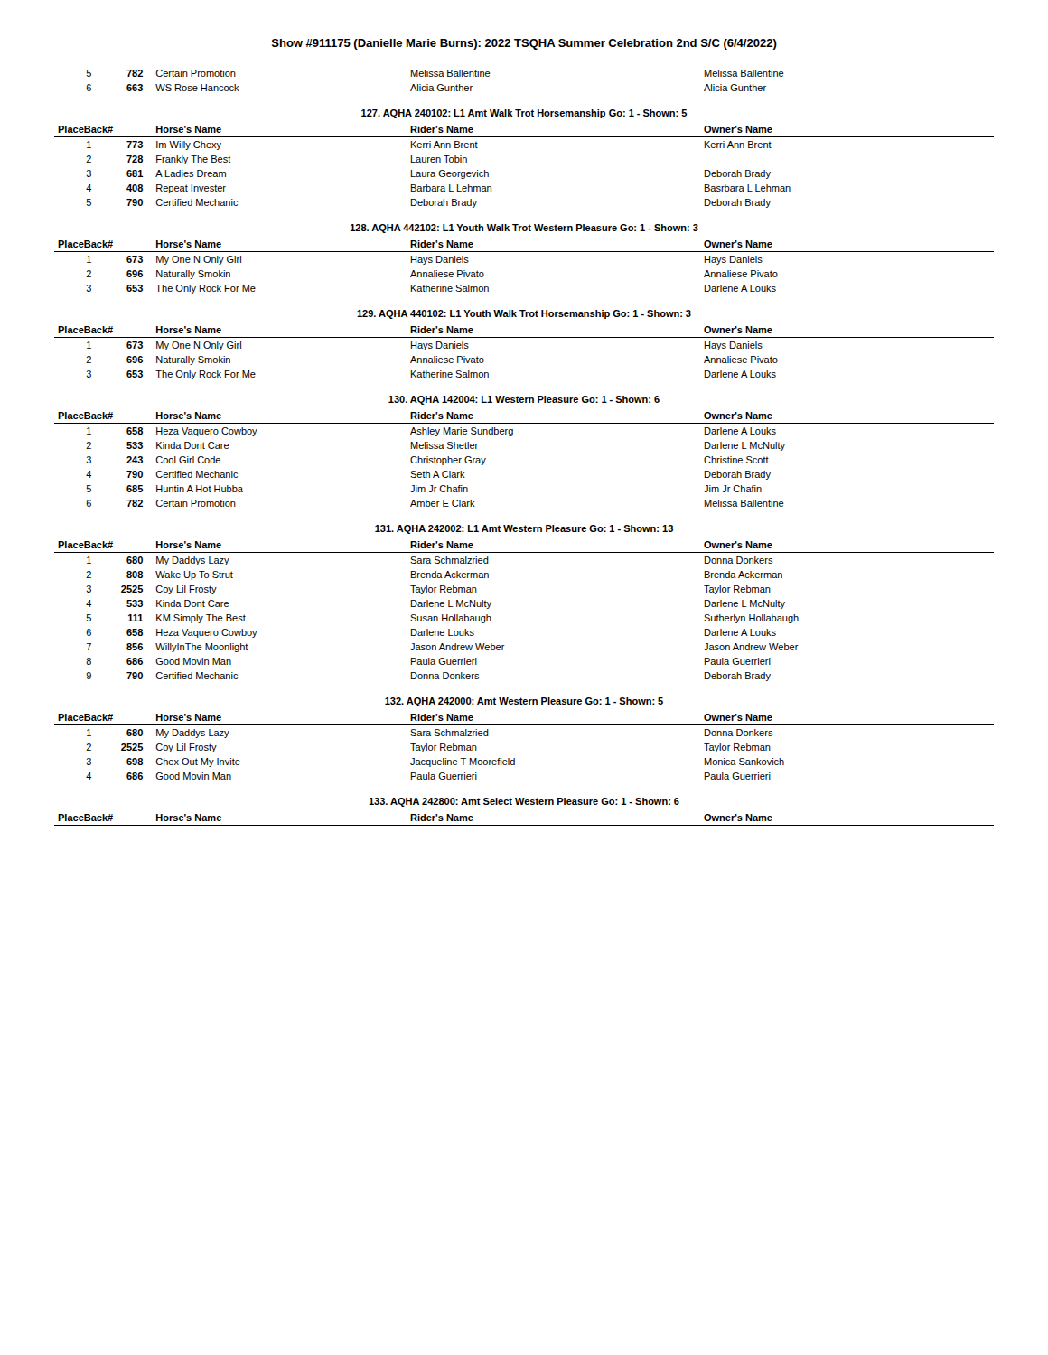Show #911175 (Danielle Marie Burns): 2022 TSQHA Summer Celebration 2nd S/C (6/4/2022)
| 5 | 782 | Certain Promotion | Melissa Ballentine | Melissa Ballentine |
| 6 | 663 | WS Rose Hancock | Alicia Gunther | Alicia Gunther |
127. AQHA 240102: L1 Amt Walk Trot Horsemanship Go: 1 - Shown: 5
| PlaceBack# | Horse's Name | Rider's Name | Owner's Name |
| --- | --- | --- | --- |
| 1 | 773 | Im Willy Chexy | Kerri Ann Brent | Kerri Ann Brent |
| 2 | 728 | Frankly The Best | Lauren Tobin | |
| 3 | 681 | A Ladies Dream | Laura Georgevich | Deborah Brady |
| 4 | 408 | Repeat Invester | Barbara L Lehman | Basrbara L Lehman |
| 5 | 790 | Certified Mechanic | Deborah Brady | Deborah Brady |
128. AQHA 442102: L1 Youth Walk Trot Western Pleasure Go: 1 - Shown: 3
| PlaceBack# | Horse's Name | Rider's Name | Owner's Name |
| --- | --- | --- | --- |
| 1 | 673 | My One N Only Girl | Hays Daniels | Hays Daniels |
| 2 | 696 | Naturally Smokin | Annaliese Pivato | Annaliese Pivato |
| 3 | 653 | The Only Rock For Me | Katherine Salmon | Darlene A Louks |
129. AQHA 440102: L1 Youth Walk Trot Horsemanship Go: 1 - Shown: 3
| PlaceBack# | Horse's Name | Rider's Name | Owner's Name |
| --- | --- | --- | --- |
| 1 | 673 | My One N Only Girl | Hays Daniels | Hays Daniels |
| 2 | 696 | Naturally Smokin | Annaliese Pivato | Annaliese Pivato |
| 3 | 653 | The Only Rock For Me | Katherine Salmon | Darlene A Louks |
130. AQHA 142004: L1 Western Pleasure Go: 1 - Shown: 6
| PlaceBack# | Horse's Name | Rider's Name | Owner's Name |
| --- | --- | --- | --- |
| 1 | 658 | Heza Vaquero Cowboy | Ashley Marie Sundberg | Darlene A Louks |
| 2 | 533 | Kinda Dont Care | Melissa Shetler | Darlene L McNulty |
| 3 | 243 | Cool Girl Code | Christopher Gray | Christine Scott |
| 4 | 790 | Certified Mechanic | Seth A Clark | Deborah Brady |
| 5 | 685 | Huntin A Hot Hubba | Jim Jr Chafin | Jim Jr Chafin |
| 6 | 782 | Certain Promotion | Amber E Clark | Melissa Ballentine |
131. AQHA 242002: L1 Amt Western Pleasure Go: 1 - Shown: 13
| PlaceBack# | Horse's Name | Rider's Name | Owner's Name |
| --- | --- | --- | --- |
| 1 | 680 | My Daddys Lazy | Sara Schmalzried | Donna Donkers |
| 2 | 808 | Wake Up To Strut | Brenda Ackerman | Brenda Ackerman |
| 3 | 2525 | Coy Lil Frosty | Taylor Rebman | Taylor Rebman |
| 4 | 533 | Kinda Dont Care | Darlene L McNulty | Darlene L McNulty |
| 5 | 111 | KM Simply The Best | Susan Hollabaugh | Sutherlyn Hollabaugh |
| 6 | 658 | Heza Vaquero Cowboy | Darlene Louks | Darlene A Louks |
| 7 | 856 | WillyInThe Moonlight | Jason Andrew Weber | Jason Andrew Weber |
| 8 | 686 | Good Movin Man | Paula Guerrieri | Paula Guerrieri |
| 9 | 790 | Certified Mechanic | Donna Donkers | Deborah Brady |
132. AQHA 242000: Amt Western Pleasure Go: 1 - Shown: 5
| PlaceBack# | Horse's Name | Rider's Name | Owner's Name |
| --- | --- | --- | --- |
| 1 | 680 | My Daddys Lazy | Sara Schmalzried | Donna Donkers |
| 2 | 2525 | Coy Lil Frosty | Taylor Rebman | Taylor Rebman |
| 3 | 698 | Chex Out My Invite | Jacqueline T Moorefield | Monica Sankovich |
| 4 | 686 | Good Movin Man | Paula Guerrieri | Paula Guerrieri |
133. AQHA 242800: Amt Select Western Pleasure Go: 1 - Shown: 6
| PlaceBack# | Horse's Name | Rider's Name | Owner's Name |
| --- | --- | --- | --- |